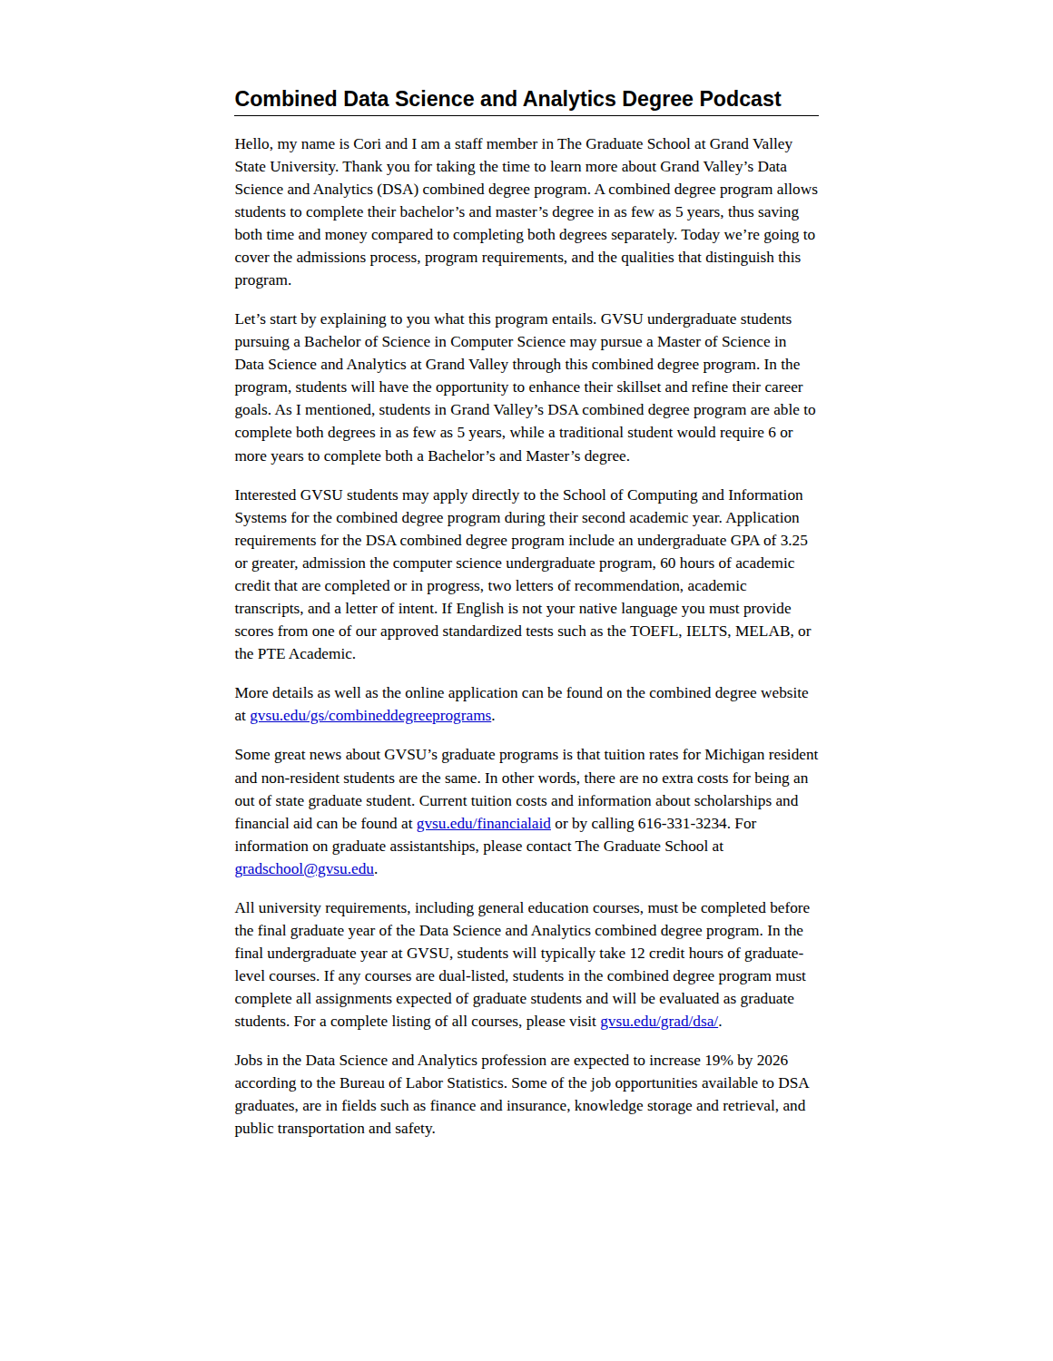Combined Data Science and Analytics Degree Podcast
Hello, my name is Cori and I am a staff member in The Graduate School at Grand Valley State University. Thank you for taking the time to learn more about Grand Valley’s Data Science and Analytics (DSA) combined degree program. A combined degree program allows students to complete their bachelor’s and master’s degree in as few as 5 years, thus saving both time and money compared to completing both degrees separately. Today we’re going to cover the admissions process, program requirements, and the qualities that distinguish this program.
Let’s start by explaining to you what this program entails. GVSU undergraduate students pursuing a Bachelor of Science in Computer Science may pursue a Master of Science in Data Science and Analytics at Grand Valley through this combined degree program. In the program, students will have the opportunity to enhance their skillset and refine their career goals. As I mentioned, students in Grand Valley’s DSA combined degree program are able to complete both degrees in as few as 5 years, while a traditional student would require 6 or more years to complete both a Bachelor’s and Master’s degree.
Interested GVSU students may apply directly to the School of Computing and Information Systems for the combined degree program during their second academic year. Application requirements for the DSA combined degree program include an undergraduate GPA of 3.25 or greater, admission the computer science undergraduate program, 60 hours of academic credit that are completed or in progress, two letters of recommendation, academic transcripts, and a letter of intent. If English is not your native language you must provide scores from one of our approved standardized tests such as the TOEFL, IELTS, MELAB, or the PTE Academic.
More details as well as the online application can be found on the combined degree website at gvsu.edu/gs/combineddegreeprograms.
Some great news about GVSU’s graduate programs is that tuition rates for Michigan resident and non-resident students are the same. In other words, there are no extra costs for being an out of state graduate student. Current tuition costs and information about scholarships and financial aid can be found at gvsu.edu/financialaid or by calling 616-331-3234. For information on graduate assistantships, please contact The Graduate School at gradschool@gvsu.edu.
All university requirements, including general education courses, must be completed before the final graduate year of the Data Science and Analytics combined degree program. In the final undergraduate year at GVSU, students will typically take 12 credit hours of graduate-level courses. If any courses are dual-listed, students in the combined degree program must complete all assignments expected of graduate students and will be evaluated as graduate students. For a complete listing of all courses, please visit gvsu.edu/grad/dsa/.
Jobs in the Data Science and Analytics profession are expected to increase 19% by 2026 according to the Bureau of Labor Statistics. Some of the job opportunities available to DSA graduates, are in fields such as finance and insurance, knowledge storage and retrieval, and public transportation and safety.